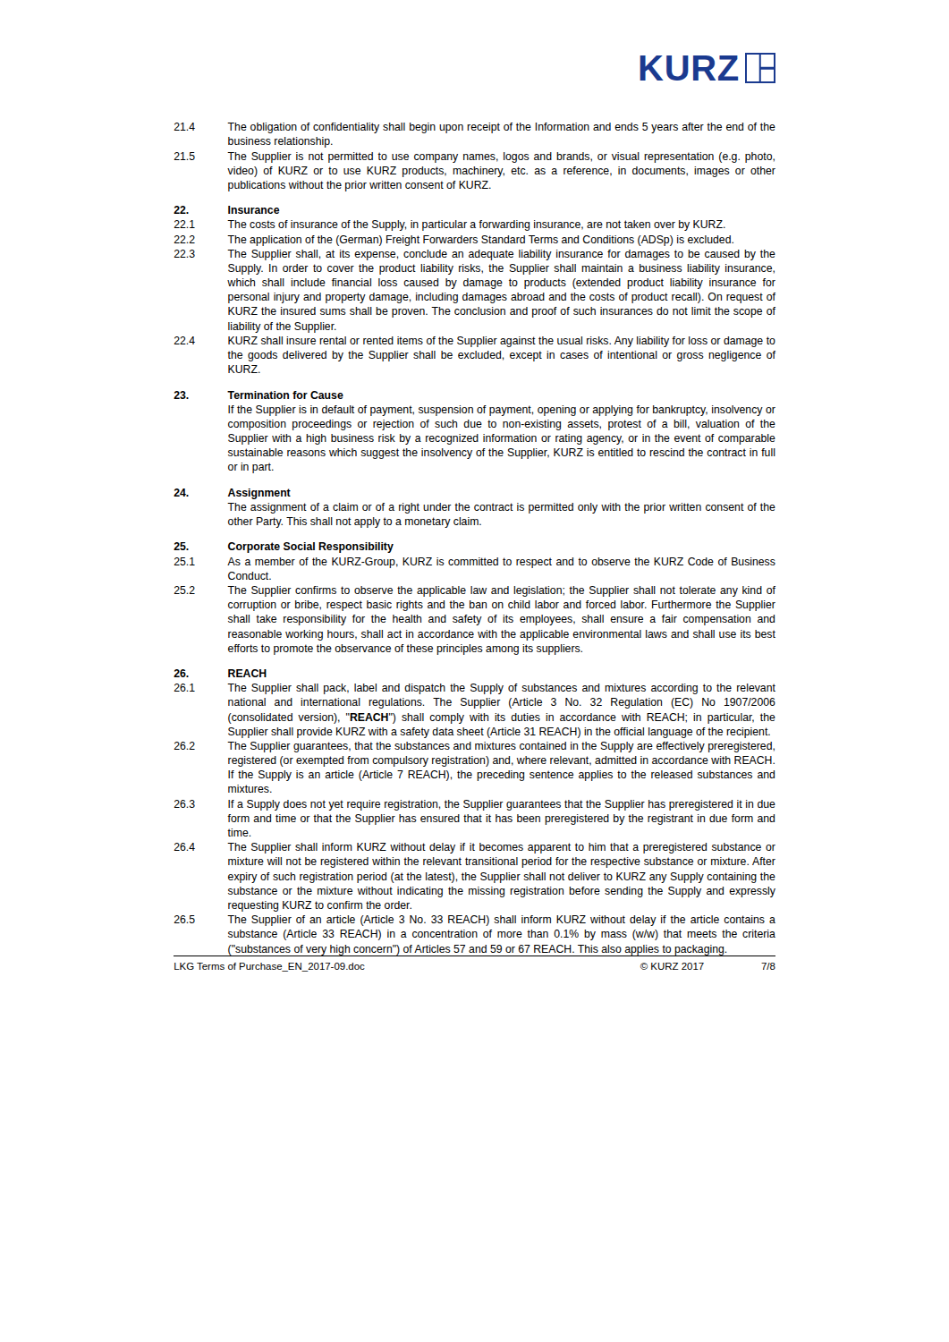KURZ
| 21.4 | The obligation of confidentiality shall begin upon receipt of the Information and ends 5 years after the end of the business relationship. |
| 21.5 | The Supplier is not permitted to use company names, logos and brands, or visual representation (e.g. photo, video) of KURZ or to use KURZ products, machinery, etc. as a reference, in documents, images or other publications without the prior written consent of KURZ. |
| 22. | Insurance |
| 22.1 | The costs of insurance of the Supply, in particular a forwarding insurance, are not taken over by KURZ. |
| 22.2 | The application of the (German) Freight Forwarders Standard Terms and Conditions (ADSp) is excluded. |
| 22.3 | The Supplier shall, at its expense, conclude an adequate liability insurance for damages to be caused by the Supply. In order to cover the product liability risks, the Supplier shall maintain a business liability insurance, which shall include financial loss caused by damage to products (extended product liability insurance for personal injury and property damage, including damages abroad and the costs of product recall). On request of KURZ the insured sums shall be proven. The conclusion and proof of such insurances do not limit the scope of liability of the Supplier. |
| 22.4 | KURZ shall insure rental or rented items of the Supplier against the usual risks. Any liability for loss or damage to the goods delivered by the Supplier shall be excluded, except in cases of intentional or gross negligence of KURZ. |
| 23. | Termination for Cause |
| | If the Supplier is in default of payment, suspension of payment, opening or applying for bankruptcy, insolvency or composition proceedings or rejection of such due to non-existing assets, protest of a bill, valuation of the Supplier with a high business risk by a recognized information or rating agency, or in the event of comparable sustainable reasons which suggest the insolvency of the Supplier, KURZ is entitled to rescind the contract in full or in part. |
| 24. | Assignment |
| | The assignment of a claim or of a right under the contract is permitted only with the prior written consent of the other Party. This shall not apply to a monetary claim. |
| 25. | Corporate Social Responsibility |
| 25.1 | As a member of the KURZ-Group, KURZ is committed to respect and to observe the KURZ Code of Business Conduct. |
| 25.2 | The Supplier confirms to observe the applicable law and legislation; the Supplier shall not tolerate any kind of corruption or bribe, respect basic rights and the ban on child labor and forced labor. Furthermore the Supplier shall take responsibility for the health and safety of its employees, shall ensure a fair compensation and reasonable working hours, shall act in accordance with the applicable environmental laws and shall use its best efforts to promote the observance of these principles among its suppliers. |
| 26. | REACH |
| 26.1 | The Supplier shall pack, label and dispatch the Supply of substances and mixtures according to the relevant national and international regulations. The Supplier (Article 3 No. 32 Regulation (EC) No 1907/2006 (consolidated version), " REACH ") shall comply with its duties in accordance with REACH; in particular, the Supplier shall provide KURZ with a safety data sheet (Article 31 REACH) in the official language of the recipient. |
| 26.2 | The Supplier guarantees, that the substances and mixtures contained in the Supply are effectively preregistered, registered (or exempted from compulsory registration) and, where relevant, admitted in accordance with REACH. If the Supply is an article (Article 7 REACH), the preceding sentence applies to the released substances and mixtures. |
| 26.3 | If a Supply does not yet require registration, the Supplier guarantees that the Supplier has preregistered it in due form and time or that the Supplier has ensured that it has been preregistered by the registrant in due form and time. |
| 26.4 | The Supplier shall inform KURZ without delay if it becomes apparent to him that a preregistered substance or mixture will not be registered within the relevant transitional period for the respective substance or mixture. After expiry of such registration period (at the latest), the Supplier shall not deliver to KURZ any Supply containing the substance or the mixture without indicating the missing registration before sending the Supply and expressly requesting KURZ to confirm the order. |
| 26.5 | The Supplier of an article (Article 3 No. 33 REACH) shall inform KURZ without delay if the article contains a substance (Article 33 REACH) in a concentration of more than 0.1% by mass (w/w) that meets the criteria ("substances of very high concern") of Articles 57 and 59 or 67 REACH. This also applies to packaging. |
| LKG Terms of Purchase_EN_2017-09.doc | © KURZ 2017 | 7/8 |